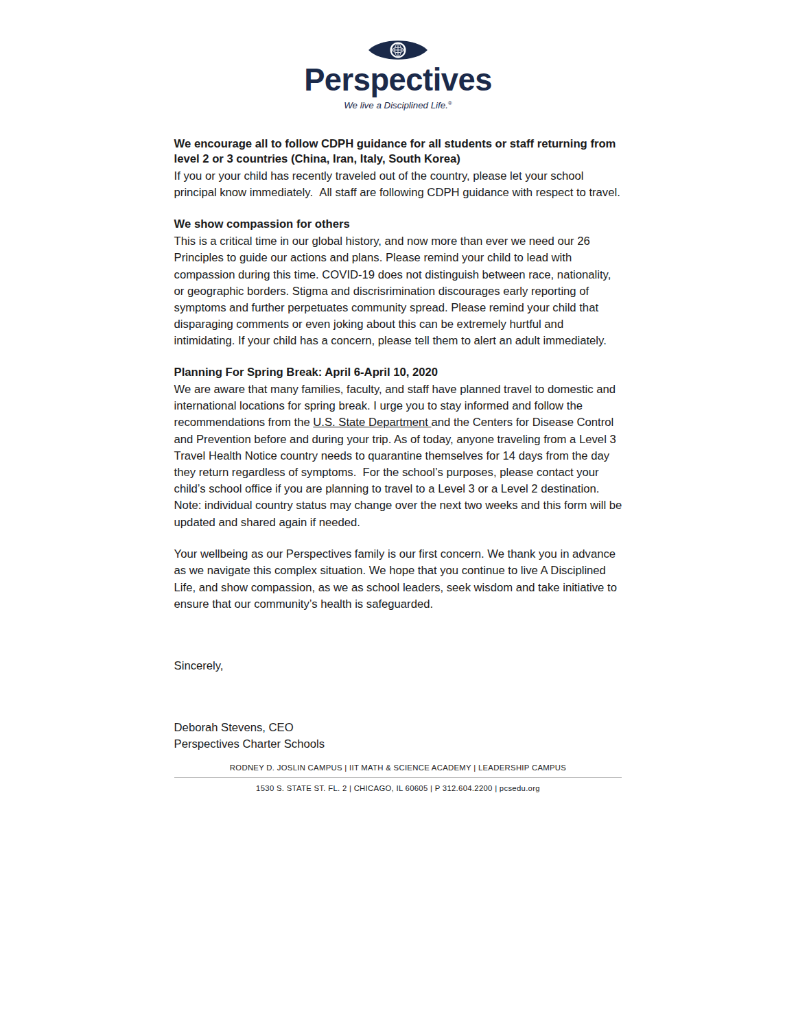Perspectives
We live a Disciplined Life.®
We encourage all to follow CDPH guidance for all students or staff returning from level 2 or 3 countries (China, Iran, Italy, South Korea)
If you or your child has recently traveled out of the country, please let your school principal know immediately. All staff are following CDPH guidance with respect to travel.
We show compassion for others
This is a critical time in our global history, and now more than ever we need our 26 Principles to guide our actions and plans. Please remind your child to lead with compassion during this time. COVID-19 does not distinguish between race, nationality, or geographic borders. Stigma and discrisrimination discourages early reporting of symptoms and further perpetuates community spread. Please remind your child that disparaging comments or even joking about this can be extremely hurtful and intimidating. If your child has a concern, please tell them to alert an adult immediately.
Planning For Spring Break: April 6-April 10, 2020
We are aware that many families, faculty, and staff have planned travel to domestic and international locations for spring break. I urge you to stay informed and follow the recommendations from the U.S. State Department and the Centers for Disease Control and Prevention before and during your trip. As of today, anyone traveling from a Level 3 Travel Health Notice country needs to quarantine themselves for 14 days from the day they return regardless of symptoms. For the school’s purposes, please contact your child’s school office if you are planning to travel to a Level 3 or a Level 2 destination. Note: individual country status may change over the next two weeks and this form will be updated and shared again if needed.
Your wellbeing as our Perspectives family is our first concern. We thank you in advance as we navigate this complex situation. We hope that you continue to live A Disciplined Life, and show compassion, as we as school leaders, seek wisdom and take initiative to ensure that our community’s health is safeguarded.
Sincerely,
Deborah Stevens, CEO
Perspectives Charter Schools
RODNEY D. JOSLIN CAMPUS | IIT MATH & SCIENCE ACADEMY | LEADERSHIP CAMPUS
1530 S. STATE ST. FL. 2 | CHICAGO, IL 60605 | P 312.604.2200 | pcsedu.org